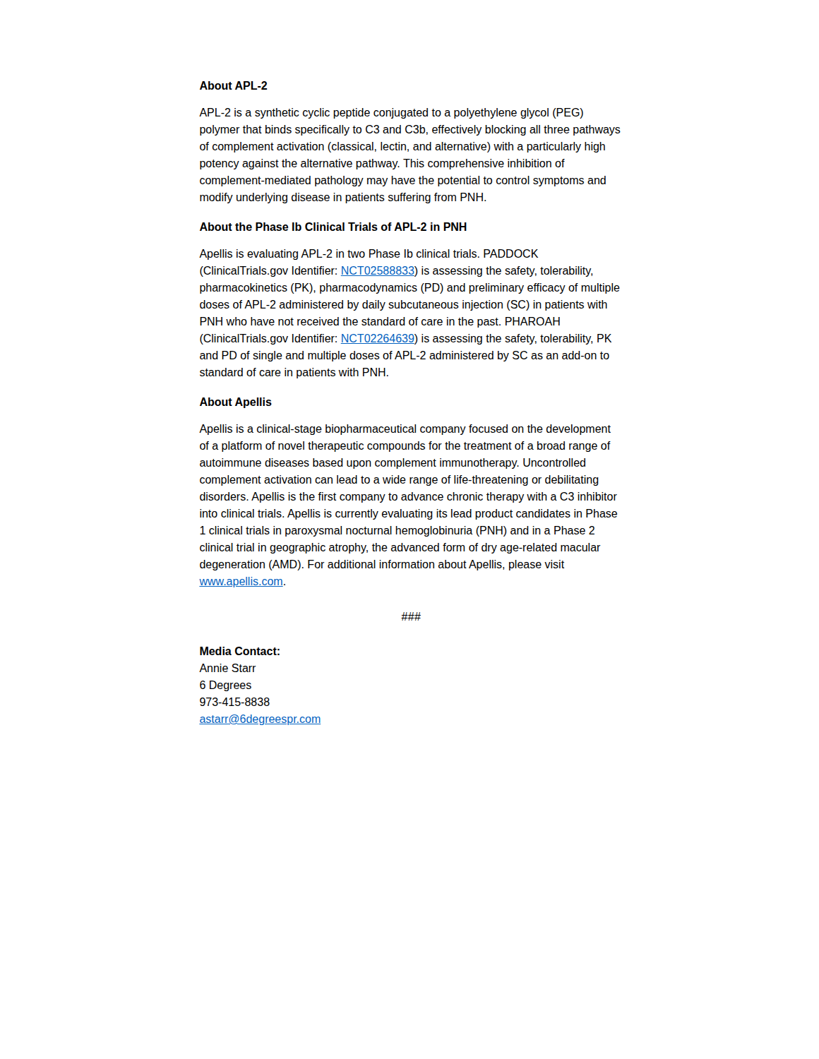About APL-2
APL-2 is a synthetic cyclic peptide conjugated to a polyethylene glycol (PEG) polymer that binds specifically to C3 and C3b, effectively blocking all three pathways of complement activation (classical, lectin, and alternative) with a particularly high potency against the alternative pathway. This comprehensive inhibition of complement-mediated pathology may have the potential to control symptoms and modify underlying disease in patients suffering from PNH.
About the Phase Ib Clinical Trials of APL-2 in PNH
Apellis is evaluating APL-2 in two Phase Ib clinical trials. PADDOCK (ClinicalTrials.gov Identifier: NCT02588833) is assessing the safety, tolerability, pharmacokinetics (PK), pharmacodynamics (PD) and preliminary efficacy of multiple doses of APL-2 administered by daily subcutaneous injection (SC) in patients with PNH who have not received the standard of care in the past. PHAROAH (ClinicalTrials.gov Identifier: NCT02264639) is assessing the safety, tolerability, PK and PD of single and multiple doses of APL-2 administered by SC as an add-on to standard of care in patients with PNH.
About Apellis
Apellis is a clinical-stage biopharmaceutical company focused on the development of a platform of novel therapeutic compounds for the treatment of a broad range of autoimmune diseases based upon complement immunotherapy. Uncontrolled complement activation can lead to a wide range of life-threatening or debilitating disorders. Apellis is the first company to advance chronic therapy with a C3 inhibitor into clinical trials. Apellis is currently evaluating its lead product candidates in Phase 1 clinical trials in paroxysmal nocturnal hemoglobinuria (PNH) and in a Phase 2 clinical trial in geographic atrophy, the advanced form of dry age-related macular degeneration (AMD). For additional information about Apellis, please visit www.apellis.com.
###
Media Contact:
Annie Starr
6 Degrees
973-415-8838
astarr@6degreespr.com